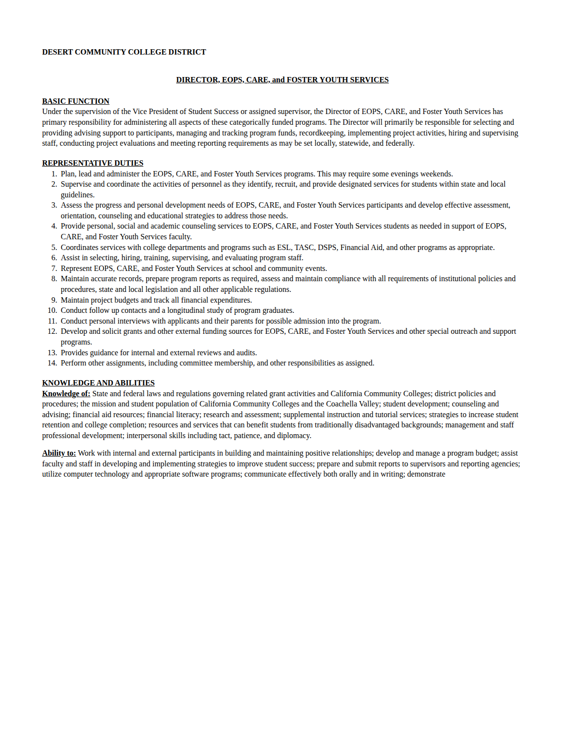DESERT COMMUNITY COLLEGE DISTRICT
DIRECTOR, EOPS, CARE, and FOSTER YOUTH SERVICES
BASIC FUNCTION
Under the supervision of the Vice President of Student Success or assigned supervisor, the Director of EOPS, CARE, and Foster Youth Services has primary responsibility for administering all aspects of these categorically funded programs. The Director will primarily be responsible for selecting and providing advising support to participants, managing and tracking program funds, recordkeeping, implementing project activities, hiring and supervising staff, conducting project evaluations and meeting reporting requirements as may be set locally, statewide, and federally.
REPRESENTATIVE DUTIES
Plan, lead and administer the EOPS, CARE, and Foster Youth Services programs. This may require some evenings weekends.
Supervise and coordinate the activities of personnel as they identify, recruit, and provide designated services for students within state and local guidelines.
Assess the progress and personal development needs of EOPS, CARE, and Foster Youth Services participants and develop effective assessment, orientation, counseling and educational strategies to address those needs.
Provide personal, social and academic counseling services to EOPS, CARE, and Foster Youth Services students as needed in support of EOPS, CARE, and Foster Youth Services faculty.
Coordinates services with college departments and programs such as ESL, TASC, DSPS, Financial Aid, and other programs as appropriate.
Assist in selecting, hiring, training, supervising, and evaluating program staff.
Represent EOPS, CARE, and Foster Youth Services at school and community events.
Maintain accurate records, prepare program reports as required, assess and maintain compliance with all requirements of institutional policies and procedures, state and local legislation and all other applicable regulations.
Maintain project budgets and track all financial expenditures.
Conduct follow up contacts and a longitudinal study of program graduates.
Conduct personal interviews with applicants and their parents for possible admission into the program.
Develop and solicit grants and other external funding sources for EOPS, CARE, and Foster Youth Services and other special outreach and support programs.
Provides guidance for internal and external reviews and audits.
Perform other assignments, including committee membership, and other responsibilities as assigned.
KNOWLEDGE AND ABILITIES
Knowledge of: State and federal laws and regulations governing related grant activities and California Community Colleges; district policies and procedures; the mission and student population of California Community Colleges and the Coachella Valley; student development; counseling and advising; financial aid resources; financial literacy; research and assessment; supplemental instruction and tutorial services; strategies to increase student retention and college completion; resources and services that can benefit students from traditionally disadvantaged backgrounds; management and staff professional development; interpersonal skills including tact, patience, and diplomacy.
Ability to: Work with internal and external participants in building and maintaining positive relationships; develop and manage a program budget; assist faculty and staff in developing and implementing strategies to improve student success; prepare and submit reports to supervisors and reporting agencies; utilize computer technology and appropriate software programs; communicate effectively both orally and in writing; demonstrate